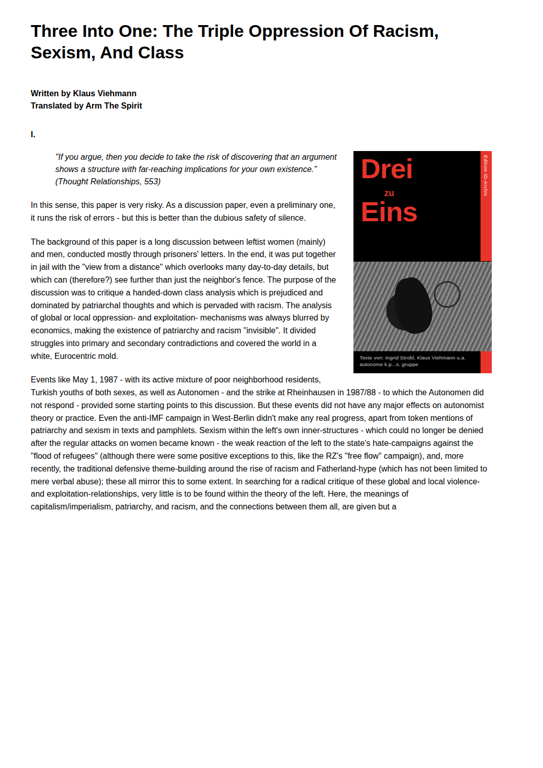Three Into One: The Triple Oppression Of Racism, Sexism, And Class
Written by Klaus Viehmann
Translated by Arm The Spirit
I.
Edition ID-Archiv
Drei zu Eins
Texte von: Ingrid Strobl, Klaus Viehmann u.a.
autonome k.p...s. gruppe
"If you argue, then you decide to take the risk of discovering that an argument shows a structure with far-reaching implications for your own existence." (Thought Relationships, 553)
In this sense, this paper is very risky. As a discussion paper, even a preliminary one, it runs the risk of errors - but this is better than the dubious safety of silence.
The background of this paper is a long discussion between leftist women (mainly) and men, conducted mostly through prisoners' letters. In the end, it was put together in jail with the "view from a distance" which overlooks many day-to-day details, but which can (therefore?) see further than just the neighbor's fence. The purpose of the discussion was to critique a handed-down class analysis which is prejudiced and dominated by patriarchal thoughts and which is pervaded with racism. The analysis of global or local oppression- and exploitation- mechanisms was always blurred by economics, making the existence of patriarchy and racism "invisible". It divided struggles into primary and secondary contradictions and covered the world in a white, Eurocentric mold.
Events like May 1, 1987 - with its active mixture of poor neighborhood residents, Turkish youths of both sexes, as well as Autonomen - and the strike at Rheinhausen in 1987/88 - to which the Autonomen did not respond - provided some starting points to this discussion. But these events did not have any major effects on autonomist theory or practice. Even the anti-IMF campaign in West-Berlin didn't make any real progress, apart from token mentions of patriarchy and sexism in texts and pamphlets. Sexism within the left's own inner-structures - which could no longer be denied after the regular attacks on women became known - the weak reaction of the left to the state's hate-campaigns against the "flood of refugees" (although there were some positive exceptions to this, like the RZ's "free flow" campaign), and, more recently, the traditional defensive theme-building around the rise of racism and Fatherland-hype (which has not been limited to mere verbal abuse); these all mirror this to some extent. In searching for a radical critique of these global and local violence- and exploitation-relationships, very little is to be found within the theory of the left. Here, the meanings of capitalism/imperialism, patriarchy, and racism, and the connections between them all, are given but a